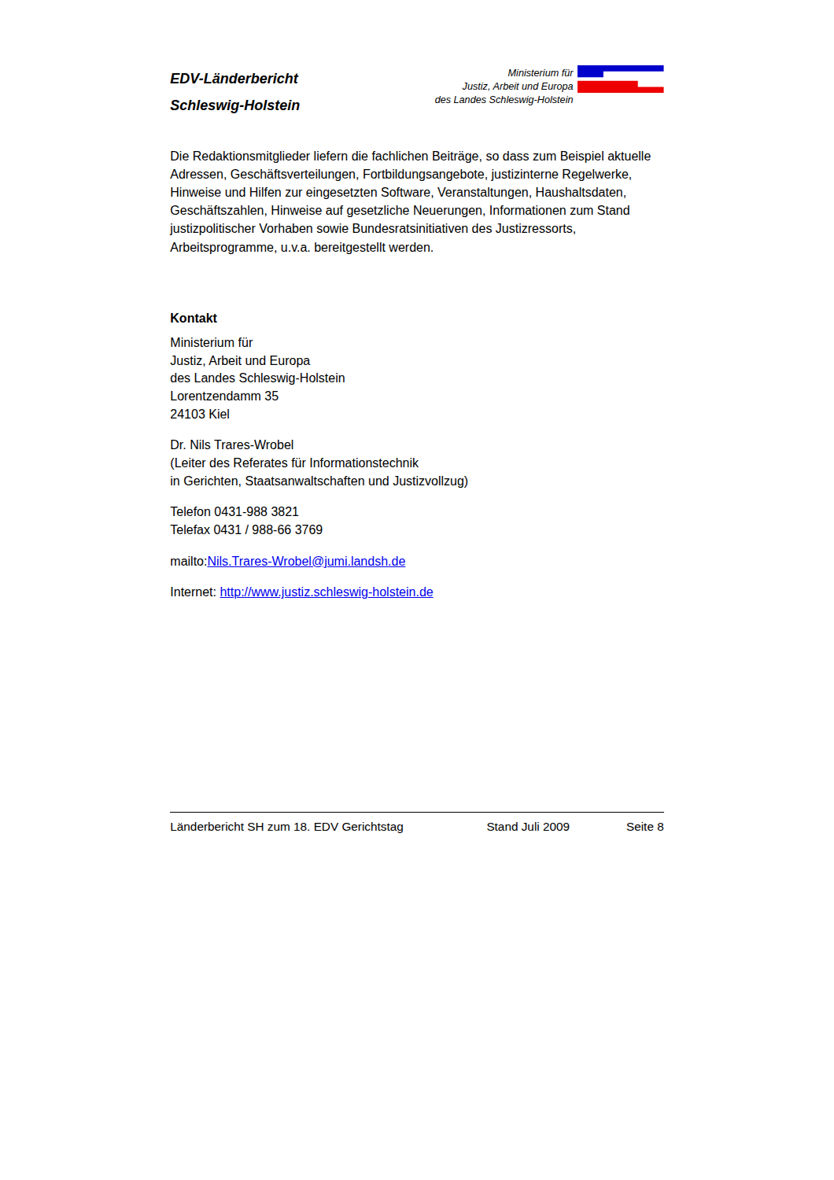EDV-Länderbericht
Schleswig-Holstein
Ministerium für
Justiz, Arbeit und Europa
des Landes Schleswig-Holstein
Die Redaktionsmitglieder liefern die fachlichen Beiträge, so dass zum Beispiel aktuelle Adressen, Geschäftsverteilungen, Fortbildungsangebote, justizinterne Regelwerke, Hinweise und Hilfen zur eingesetzten Software, Veranstaltungen, Haushaltsdaten, Geschäftszahlen, Hinweise auf gesetzliche Neuerungen, Informationen zum Stand justizpolitischer Vorhaben sowie Bundesratsinitiativen des Justizressorts, Arbeitsprogramme, u.v.a. bereitgestellt werden.
Kontakt
Ministerium für
Justiz, Arbeit und Europa
des Landes Schleswig-Holstein
Lorentzendamm 35
24103 Kiel
Dr. Nils Trares-Wrobel
(Leiter des Referates für Informationstechnik
in Gerichten, Staatsanwaltschaften und Justizvollzug)
Telefon 0431-988 3821
Telefax 0431 / 988-66 3769
mailto:Nils.Trares-Wrobel@jumi.landsh.de
Internet: http://www.justiz.schleswig-holstein.de
Länderbericht SH zum 18. EDV Gerichtstag
Stand Juli 2009
Seite 8